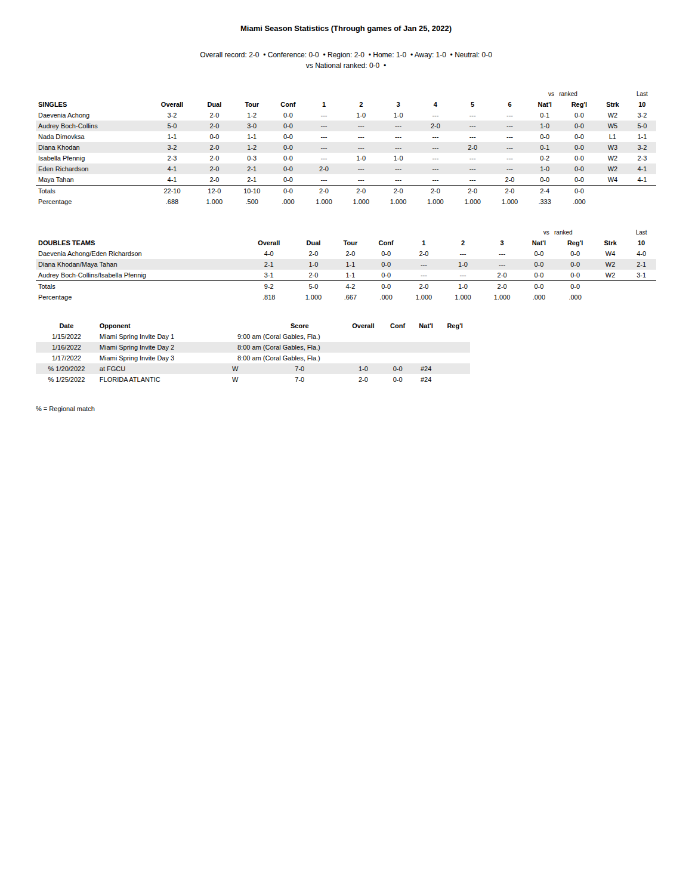Miami Season Statistics (Through games of Jan 25, 2022)
Overall record: 2-0 • Conference: 0-0 • Region: 2-0 • Home: 1-0 • Away: 1-0 • Neutral: 0-0
vs National ranked: 0-0 •
| | | | | | | | | | | | vs ranked | | Last |
| --- | --- | --- | --- | --- | --- | --- | --- | --- | --- | --- | --- | --- | --- |
| SINGLES | Overall | Dual | Tour | Conf | 1 | 2 | 3 | 4 | 5 | 6 | Nat'l | Reg'l | Strk | 10 |
| Daevenia Achong | 3-2 | 2-0 | 1-2 | 0-0 | --- | 1-0 | 1-0 | --- | --- | --- | 0-1 | 0-0 | W2 | 3-2 |
| Audrey Boch-Collins | 5-0 | 2-0 | 3-0 | 0-0 | --- | --- | --- | 2-0 | --- | --- | 1-0 | 0-0 | W5 | 5-0 |
| Nada Dimovksa | 1-1 | 0-0 | 1-1 | 0-0 | --- | --- | --- | --- | --- | --- | 0-0 | 0-0 | L1 | 1-1 |
| Diana Khodan | 3-2 | 2-0 | 1-2 | 0-0 | --- | --- | --- | --- | 2-0 | --- | 0-1 | 0-0 | W3 | 3-2 |
| Isabella Pfennig | 2-3 | 2-0 | 0-3 | 0-0 | --- | 1-0 | 1-0 | --- | --- | --- | 0-2 | 0-0 | W2 | 2-3 |
| Eden Richardson | 4-1 | 2-0 | 2-1 | 0-0 | 2-0 | --- | --- | --- | --- | --- | 1-0 | 0-0 | W2 | 4-1 |
| Maya Tahan | 4-1 | 2-0 | 2-1 | 0-0 | --- | --- | --- | --- | --- | 2-0 | 0-0 | 0-0 | W4 | 4-1 |
| Totals | 22-10 | 12-0 | 10-10 | 0-0 | 2-0 | 2-0 | 2-0 | 2-0 | 2-0 | 2-0 | 2-4 | 0-0 | | |
| Percentage | .688 | 1.000 | .500 | .000 | 1.000 | 1.000 | 1.000 | 1.000 | 1.000 | 1.000 | .333 | .000 | | |
| | | | | | | | | vs ranked | | Last |
| --- | --- | --- | --- | --- | --- | --- | --- | --- | --- | --- |
| DOUBLES TEAMS | Overall | Dual | Tour | Conf | 1 | 2 | 3 | Nat'l | Reg'l | Strk | 10 |
| Daevenia Achong/Eden Richardson | 4-0 | 2-0 | 2-0 | 0-0 | 2-0 | --- | --- | 0-0 | 0-0 | W4 | 4-0 |
| Diana Khodan/Maya Tahan | 2-1 | 1-0 | 1-1 | 0-0 | --- | 1-0 | --- | 0-0 | 0-0 | W2 | 2-1 |
| Audrey Boch-Collins/Isabella Pfennig | 3-1 | 2-0 | 1-1 | 0-0 | --- | --- | 2-0 | 0-0 | 0-0 | W2 | 3-1 |
| Totals | 9-2 | 5-0 | 4-2 | 0-0 | 2-0 | 1-0 | 2-0 | 0-0 | 0-0 | | |
| Percentage | .818 | 1.000 | .667 | .000 | 1.000 | 1.000 | 1.000 | .000 | .000 | | |
| Date | Opponent | | Score | Overall | Conf | Nat'l | Reg'l |
| --- | --- | --- | --- | --- | --- | --- | --- |
| 1/15/2022 | Miami Spring Invite Day 1 | 9:00 am (Coral Gables, Fla.) | | | | |
| 1/16/2022 | Miami Spring Invite Day 2 | 8:00 am (Coral Gables, Fla.) | | | | |
| 1/17/2022 | Miami Spring Invite Day 3 | 8:00 am (Coral Gables, Fla.) | | | | |
| % 1/20/2022 | at FGCU | W | 7-0 | 1-0 | 0-0 | #24 | |
| % 1/25/2022 | FLORIDA ATLANTIC | W | 7-0 | 2-0 | 0-0 | #24 | |
% = Regional match